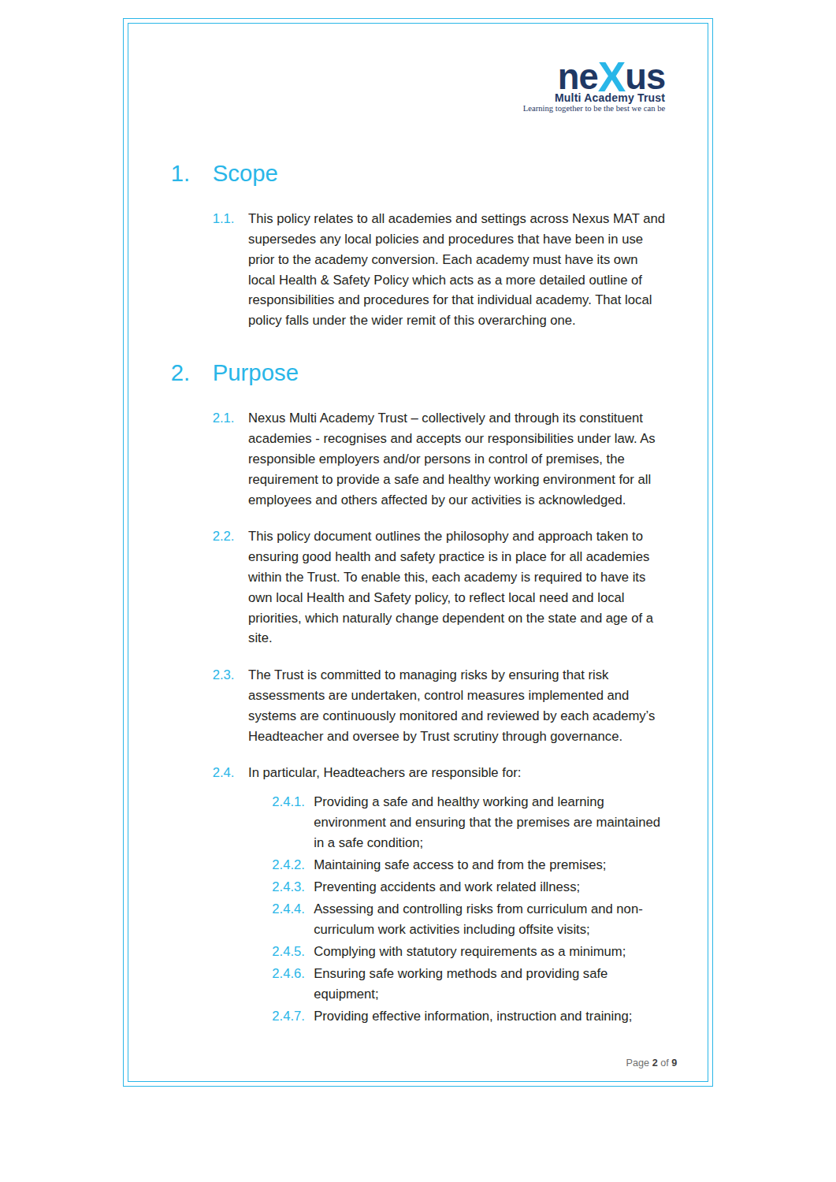neXus
Multi Academy Trust
Learning together to be the best we can be
1. Scope
1.1. This policy relates to all academies and settings across Nexus MAT and supersedes any local policies and procedures that have been in use prior to the academy conversion. Each academy must have its own local Health & Safety Policy which acts as a more detailed outline of responsibilities and procedures for that individual academy. That local policy falls under the wider remit of this overarching one.
2. Purpose
2.1. Nexus Multi Academy Trust – collectively and through its constituent academies - recognises and accepts our responsibilities under law. As responsible employers and/or persons in control of premises, the requirement to provide a safe and healthy working environment for all employees and others affected by our activities is acknowledged.
2.2. This policy document outlines the philosophy and approach taken to ensuring good health and safety practice is in place for all academies within the Trust. To enable this, each academy is required to have its own local Health and Safety policy, to reflect local need and local priorities, which naturally change dependent on the state and age of a site.
2.3. The Trust is committed to managing risks by ensuring that risk assessments are undertaken, control measures implemented and systems are continuously monitored and reviewed by each academy’s Headteacher and oversee by Trust scrutiny through governance.
2.4. In particular, Headteachers are responsible for:
2.4.1. Providing a safe and healthy working and learning environment and ensuring that the premises are maintained in a safe condition;
2.4.2. Maintaining safe access to and from the premises;
2.4.3. Preventing accidents and work related illness;
2.4.4. Assessing and controlling risks from curriculum and non-curriculum work activities including offsite visits;
2.4.5. Complying with statutory requirements as a minimum;
2.4.6. Ensuring safe working methods and providing safe equipment;
2.4.7. Providing effective information, instruction and training;
Page 2 of 9